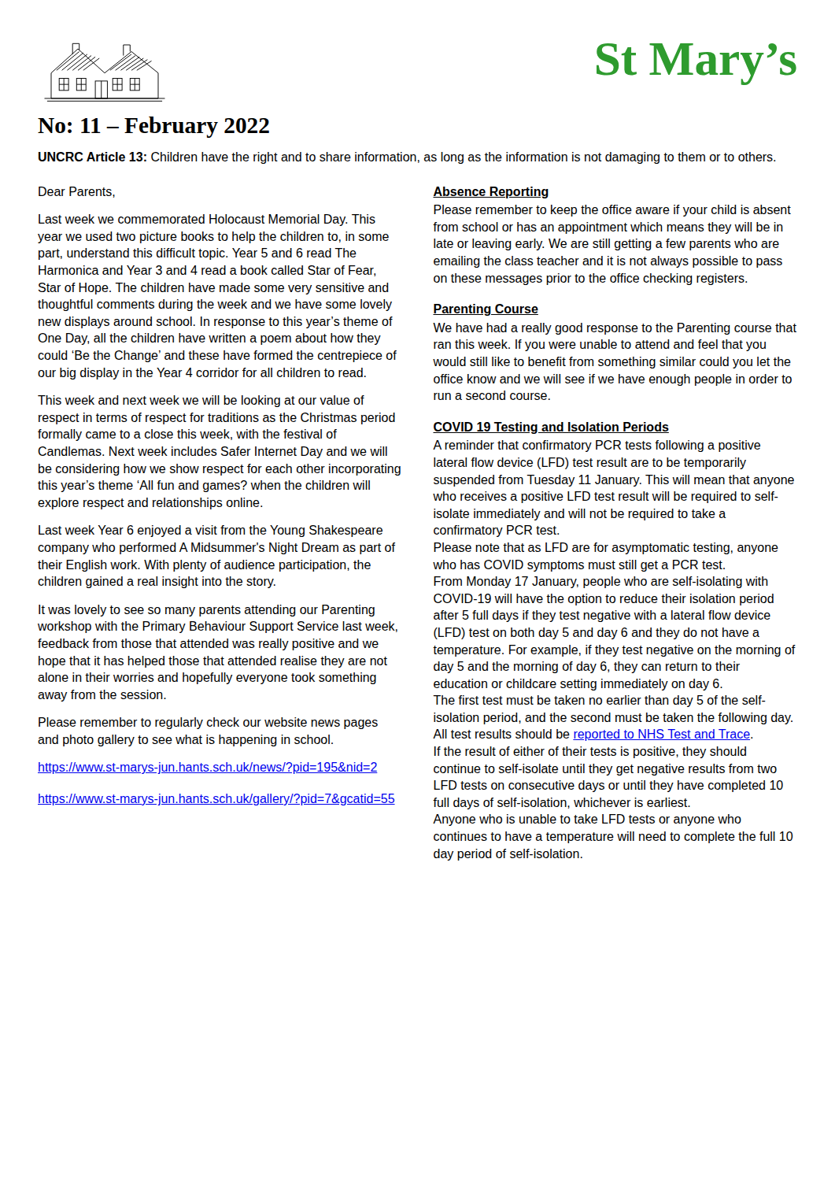St Mary’s
No: 11 – February 2022
UNCRC Article 13: Children have the right and to share information, as long as the information is not damaging to them or to others.
Dear Parents,
Last week we commemorated Holocaust Memorial Day. This year we used two picture books to help the children to, in some part, understand this difficult topic. Year 5 and 6 read The Harmonica and Year 3 and 4 read a book called Star of Fear, Star of Hope. The children have made some very sensitive and thoughtful comments during the week and we have some lovely new displays around school. In response to this year’s theme of One Day, all the children have written a poem about how they could ‘Be the Change’ and these have formed the centrepiece of our big display in the Year 4 corridor for all children to read.
This week and next week we will be looking at our value of respect in terms of respect for traditions as the Christmas period formally came to a close this week, with the festival of Candlemas. Next week includes Safer Internet Day and we will be considering how we show respect for each other incorporating this year’s theme ‘All fun and games? when the children will explore respect and relationships online.
Last week Year 6 enjoyed a visit from the Young Shakespeare company who performed A Midsummer's Night Dream as part of their English work. With plenty of audience participation, the children gained a real insight into the story.
It was lovely to see so many parents attending our Parenting workshop with the Primary Behaviour Support Service last week, feedback from those that attended was really positive and we hope that it has helped those that attended realise they are not alone in their worries and hopefully everyone took something away from the session.
Please remember to regularly check our website news pages and photo gallery to see what is happening in school.
https://www.st-marys-jun.hants.sch.uk/news/?pid=195&nid=2
https://www.st-marys-jun.hants.sch.uk/gallery/?pid=7&gcatid=55
Absence Reporting
Please remember to keep the office aware if your child is absent from school or has an appointment which means they will be in late or leaving early. We are still getting a few parents who are emailing the class teacher and it is not always possible to pass on these messages prior to the office checking registers.
Parenting Course
We have had a really good response to the Parenting course that ran this week. If you were unable to attend and feel that you would still like to benefit from something similar could you let the office know and we will see if we have enough people in order to run a second course.
COVID 19 Testing and Isolation Periods
A reminder that confirmatory PCR tests following a positive lateral flow device (LFD) test result are to be temporarily suspended from Tuesday 11 January. This will mean that anyone who receives a positive LFD test result will be required to self-isolate immediately and will not be required to take a confirmatory PCR test.
Please note that as LFD are for asymptomatic testing, anyone who has COVID symptoms must still get a PCR test.
From Monday 17 January, people who are self-isolating with COVID-19 will have the option to reduce their isolation period after 5 full days if they test negative with a lateral flow device (LFD) test on both day 5 and day 6 and they do not have a temperature. For example, if they test negative on the morning of day 5 and the morning of day 6, they can return to their education or childcare setting immediately on day 6.
The first test must be taken no earlier than day 5 of the self-isolation period, and the second must be taken the following day. All test results should be reported to NHS Test and Trace.
If the result of either of their tests is positive, they should continue to self-isolate until they get negative results from two LFD tests on consecutive days or until they have completed 10 full days of self-isolation, whichever is earliest.
Anyone who is unable to take LFD tests or anyone who continues to have a temperature will need to complete the full 10 day period of self-isolation.